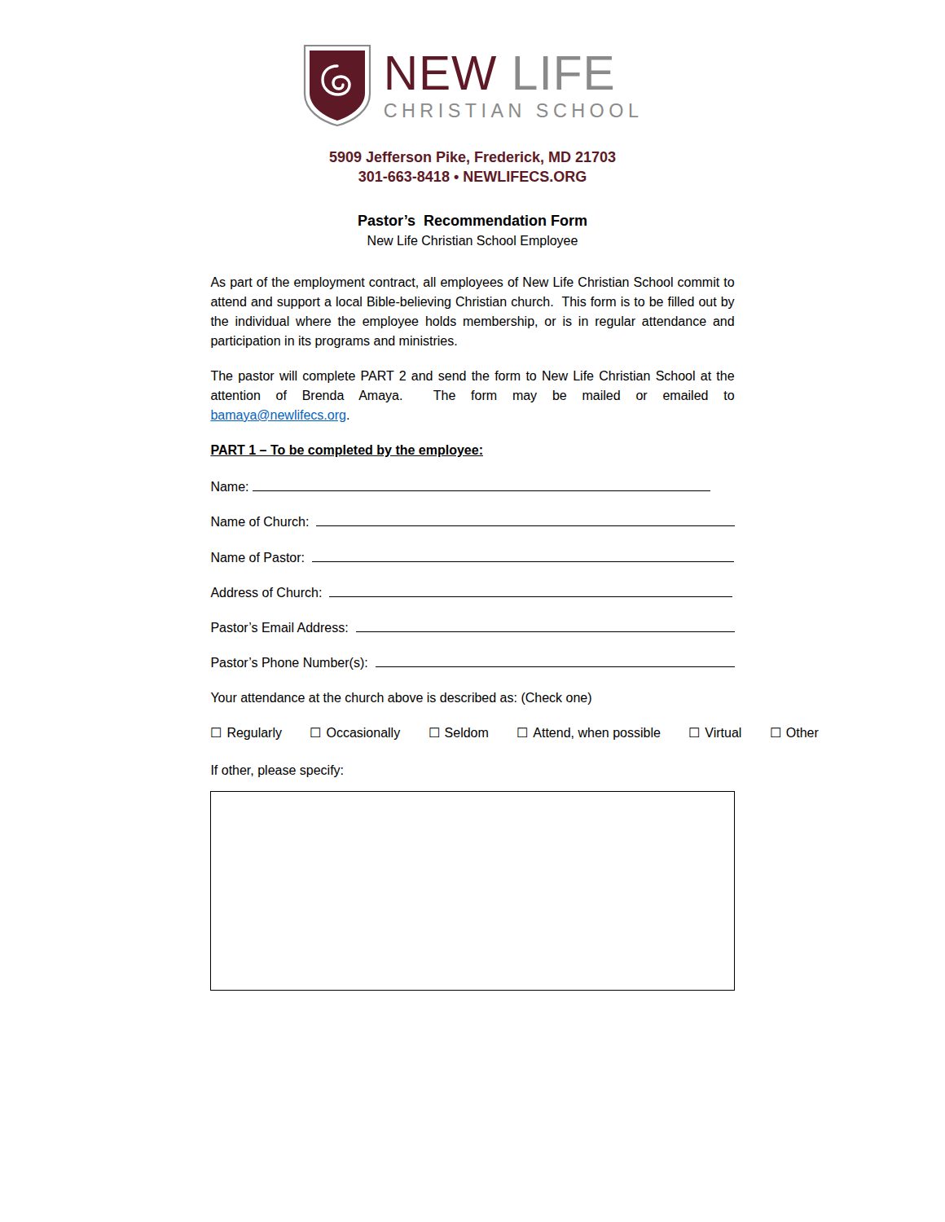New Life Christian School shield
NEW LIFE
CHRISTIAN SCHOOL
5909 Jefferson Pike, Frederick, MD 21703
301-663-8418 • NEWLIFECS.ORG
Pastor’s Recommendation Form
New Life Christian School Employee
As part of the employment contract, all employees of New Life Christian School commit to attend and support a local Bible-believing Christian church. This form is to be filled out by the individual where the employee holds membership, or is in regular attendance and participation in its programs and ministries.
The pastor will complete PART 2 and send the form to New Life Christian School at the attention of Brenda Amaya. The form may be mailed or emailed to bamaya@newlifecs.org.
PART 1 – To be completed by the employee:
Name:
Name of Church:
Name of Pastor:
Address of Church:
Pastor’s Email Address:
Pastor’s Phone Number(s):
Your attendance at the church above is described as: (Check one)
☐Regularly ☐Occasionally ☐Seldom ☐Attend, when possible ☐Virtual ☐Other
If other, please specify: